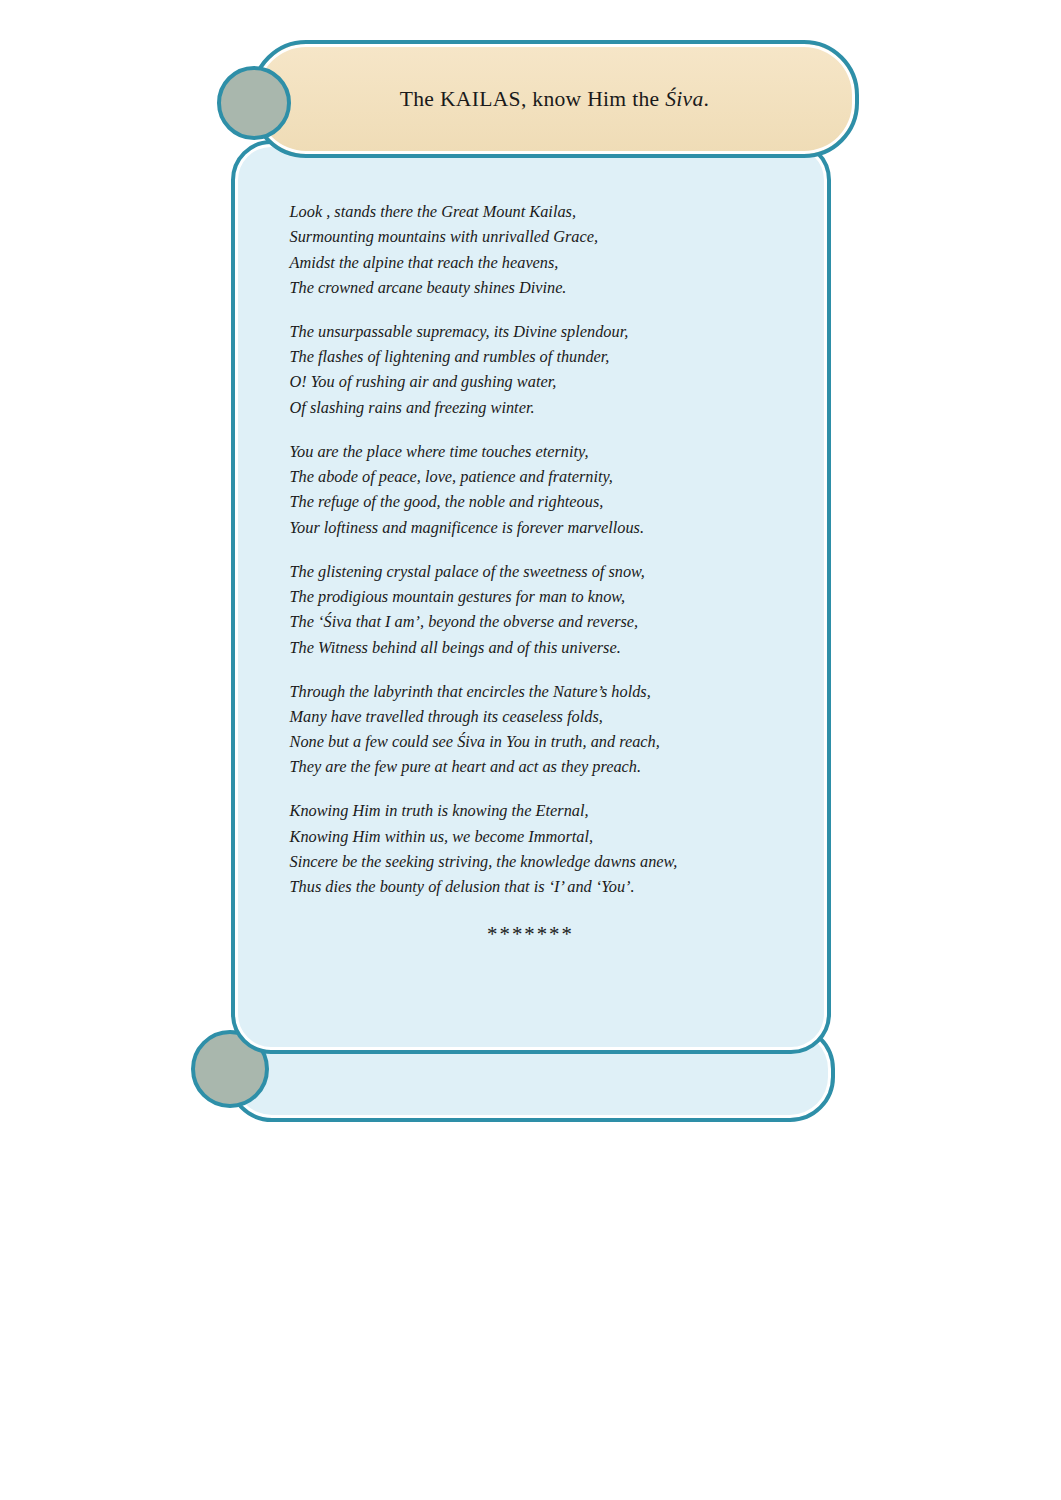The KAILAS, know Him the Śiva.
Look , stands there the Great Mount Kailas,
Surmounting mountains with unrivalled Grace,
Amidst the alpine that reach the heavens,
The crowned arcane beauty shines Divine.
The unsurpassable supremacy, its Divine splendour,
The flashes of lightening and rumbles of thunder,
O! You of rushing air and gushing water,
Of slashing rains and freezing winter.
You are the place where time touches eternity,
The abode of peace, love, patience and fraternity,
The refuge of the good, the noble and righteous,
Your loftiness and magnificence is forever marvellous.
The glistening crystal palace of the sweetness of snow,
The prodigious mountain gestures for man to know,
The ‘Śiva that I am’, beyond the obverse and reverse,
The Witness behind all beings and of this universe.
Through the labyrinth that encircles the Nature’s holds,
Many have travelled through its ceaseless folds,
None but a few could see Śiva in You in truth, and reach,
They are the few pure at heart and act as they preach.
Knowing Him in truth is knowing the Eternal,
Knowing Him within us, we become Immortal,
Sincere be the seeking striving, the knowledge dawns anew,
Thus dies the bounty of delusion that is ‘I’ and ‘You’.
*******